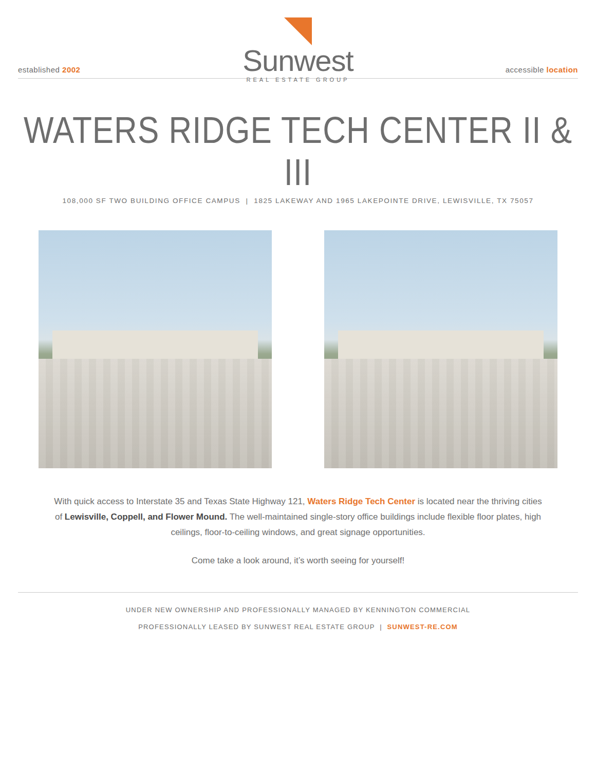Sunwest
REAL ESTATE GROUP
established 2002
accessible location
WATERS RIDGE TECH CENTER II & III
108,000 SF TWO BUILDING OFFICE CAMPUS | 1825 LAKEWAY AND 1965 LAKEPOINTE DRIVE, LEWISVILLE, TX 75057
With quick access to Interstate 35 and Texas State Highway 121, Waters Ridge Tech Center is located near the thriving cities of Lewisville, Coppell, and Flower Mound. The well-maintained single-story office buildings include flexible floor plates, high ceilings, floor-to-ceiling windows, and great signage opportunities.
Come take a look around, it’s worth seeing for yourself!
UNDER NEW OWNERSHIP AND PROFESSIONALLY MANAGED BY KENNINGTON COMMERCIAL
PROFESSIONALLY LEASED BY SUNWEST REAL ESTATE GROUP | SUNWEST-RE.COM